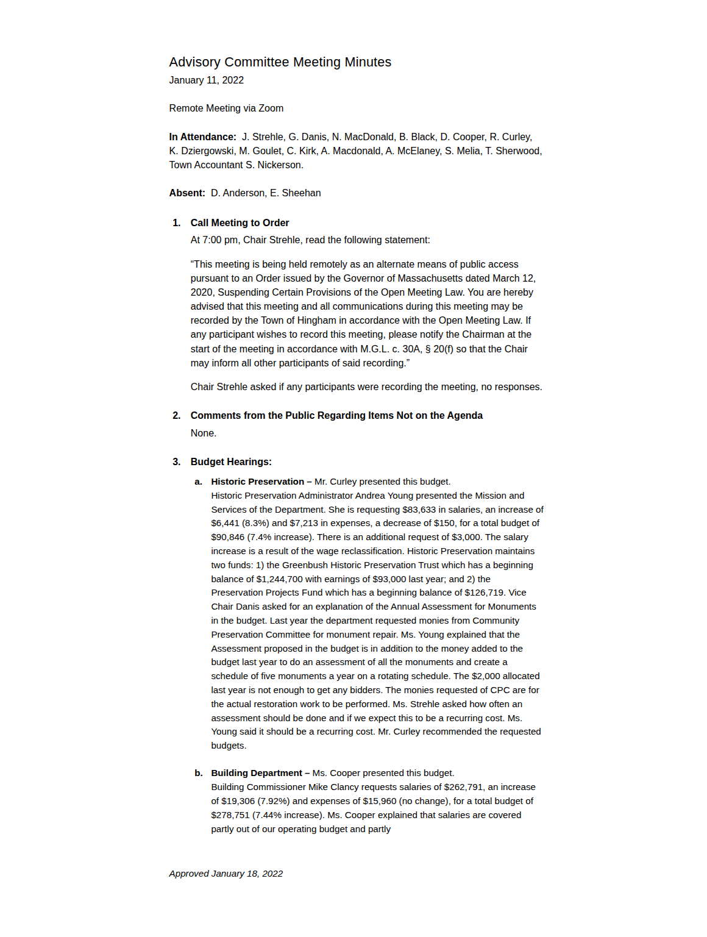Advisory Committee Meeting Minutes
January 11, 2022
Remote Meeting via Zoom
In Attendance: J. Strehle, G. Danis, N. MacDonald, B. Black, D. Cooper, R. Curley, K. Dziergowski, M. Goulet, C. Kirk, A. Macdonald, A. McElaney, S. Melia, T. Sherwood, Town Accountant S. Nickerson.
Absent: D. Anderson, E. Sheehan
Call Meeting to Order
At 7:00 pm, Chair Strehle, read the following statement:
“This meeting is being held remotely as an alternate means of public access pursuant to an Order issued by the Governor of Massachusetts dated March 12, 2020, Suspending Certain Provisions of the Open Meeting Law. You are hereby advised that this meeting and all communications during this meeting may be recorded by the Town of Hingham in accordance with the Open Meeting Law. If any participant wishes to record this meeting, please notify the Chairman at the start of the meeting in accordance with M.G.L. c. 30A, § 20(f) so that the Chair may inform all other participants of said recording.”
Chair Strehle asked if any participants were recording the meeting, no responses.
Comments from the Public Regarding Items Not on the Agenda
None.
Budget Hearings:
Historic Preservation – Mr. Curley presented this budget.
Historic Preservation Administrator Andrea Young presented the Mission and Services of the Department. She is requesting $83,633 in salaries, an increase of $6,441 (8.3%) and $7,213 in expenses, a decrease of $150, for a total budget of $90,846 (7.4% increase). There is an additional request of $3,000. The salary increase is a result of the wage reclassification. Historic Preservation maintains two funds: 1) the Greenbush Historic Preservation Trust which has a beginning balance of $1,244,700 with earnings of $93,000 last year; and 2) the Preservation Projects Fund which has a beginning balance of $126,719. Vice Chair Danis asked for an explanation of the Annual Assessment for Monuments in the budget. Last year the department requested monies from Community Preservation Committee for monument repair. Ms. Young explained that the Assessment proposed in the budget is in addition to the money added to the budget last year to do an assessment of all the monuments and create a schedule of five monuments a year on a rotating schedule. The $2,000 allocated last year is not enough to get any bidders. The monies requested of CPC are for the actual restoration work to be performed. Ms. Strehle asked how often an assessment should be done and if we expect this to be a recurring cost. Ms. Young said it should be a recurring cost. Mr. Curley recommended the requested budgets.
Building Department – Ms. Cooper presented this budget.
Building Commissioner Mike Clancy requests salaries of $262,791, an increase of $19,306 (7.92%) and expenses of $15,960 (no change), for a total budget of $278,751 (7.44% increase). Ms. Cooper explained that salaries are covered partly out of our operating budget and partly
Approved January 18, 2022